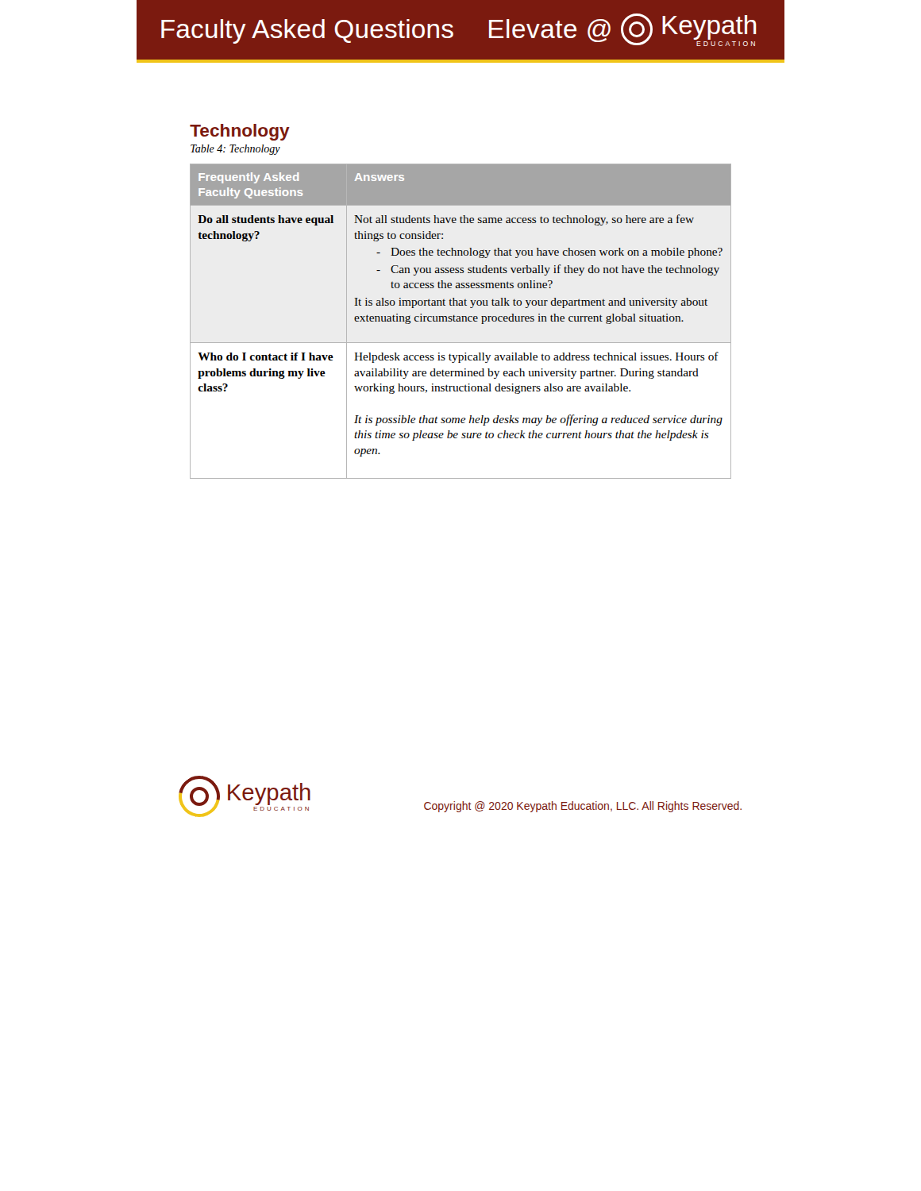Faculty Asked Questions
Elevate @ Keypath EDUCATION
Technology
Table 4: Technology
| Frequently Asked Faculty Questions | Answers |
| --- | --- |
| Do all students have equal technology? | Not all students have the same access to technology, so here are a few things to consider: Does the technology that you have chosen work on a mobile phone? Can you assess students verbally if they do not have the technology to access the assessments online? It is also important that you talk to your department and university about extenuating circumstance procedures in the current global situation. |
| Who do I contact if I have problems during my live class? | Helpdesk access is typically available to address technical issues. Hours of availability are determined by each university partner. During standard working hours, instructional designers also are available. It is possible that some help desks may be offering a reduced service during this time so please be sure to check the current hours that the helpdesk is open. |
Keypath EDUCATION
Copyright @ 2020 Keypath Education, LLC. All Rights Reserved.